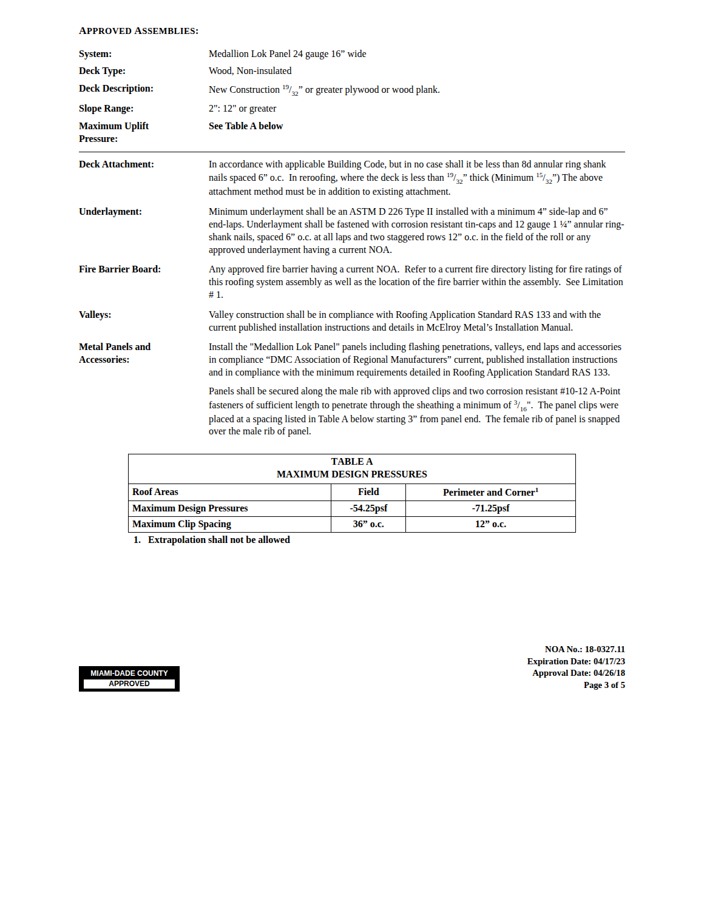APPROVED ASSEMBLIES:
| System: | Medallion Lok Panel 24 gauge 16” wide |
| Deck Type: | Wood, Non-insulated |
| Deck Description: | New Construction 19 / 32 ” or greater plywood or wood plank. |
| Slope Range: | 2": 12" or greater |
| Maximum Uplift Pressure: | See Table A below |
| Deck Attachment: | In accordance with applicable Building Code, but in no case shall it be less than 8d annular ring shank nails spaced 6” o.c. In reroofing, where the deck is less than 19 / 32 ” thick (Minimum 15 / 32 ”) The above attachment method must be in addition to existing attachment. |
| Underlayment: | Minimum underlayment shall be an ASTM D 226 Type II installed with a minimum 4” side-lap and 6” end-laps. Underlayment shall be fastened with corrosion resistant tin-caps and 12 gauge 1 ¼” annular ring-shank nails, spaced 6” o.c. at all laps and two staggered rows 12” o.c. in the field of the roll or any approved underlayment having a current NOA. |
| Fire Barrier Board: | Any approved fire barrier having a current NOA. Refer to a current fire directory listing for fire ratings of this roofing system assembly as well as the location of the fire barrier within the assembly. See Limitation # 1. |
| Valleys: | Valley construction shall be in compliance with Roofing Application Standard RAS 133 and with the current published installation instructions and details in McElroy Metal’s Installation Manual. |
| Metal Panels and Accessories: | Install the "Medallion Lok Panel" panels including flashing penetrations, valleys, end laps and accessories in compliance “DMC Association of Regional Manufacturers” current, published installation instructions and in compliance with the minimum requirements detailed in Roofing Application Standard RAS 133. Panels shall be secured along the male rib with approved clips and two corrosion resistant #10-12 A-Point fasteners of sufficient length to penetrate through the sheathing a minimum of 3 / 16 ". The panel clips were placed at a spacing listed in Table A below starting 3” from panel end. The female rib of panel is snapped over the male rib of panel. |
| T ABLE A M AXIMUM D ESIGN P RESSURES |
| Roof Areas | Field | Perimeter and Corner 1 |
| Maximum Design Pressures | -54.25psf | -71.25psf |
| Maximum Clip Spacing | 36” o.c. | 12” o.c. |
1. Extrapolation shall not be allowed
MIAMI-DADE COUNTY
APPROVED
NOA No.: 18-0327.11
Expiration Date: 04/17/23
Approval Date: 04/26/18
Page 3 of 5